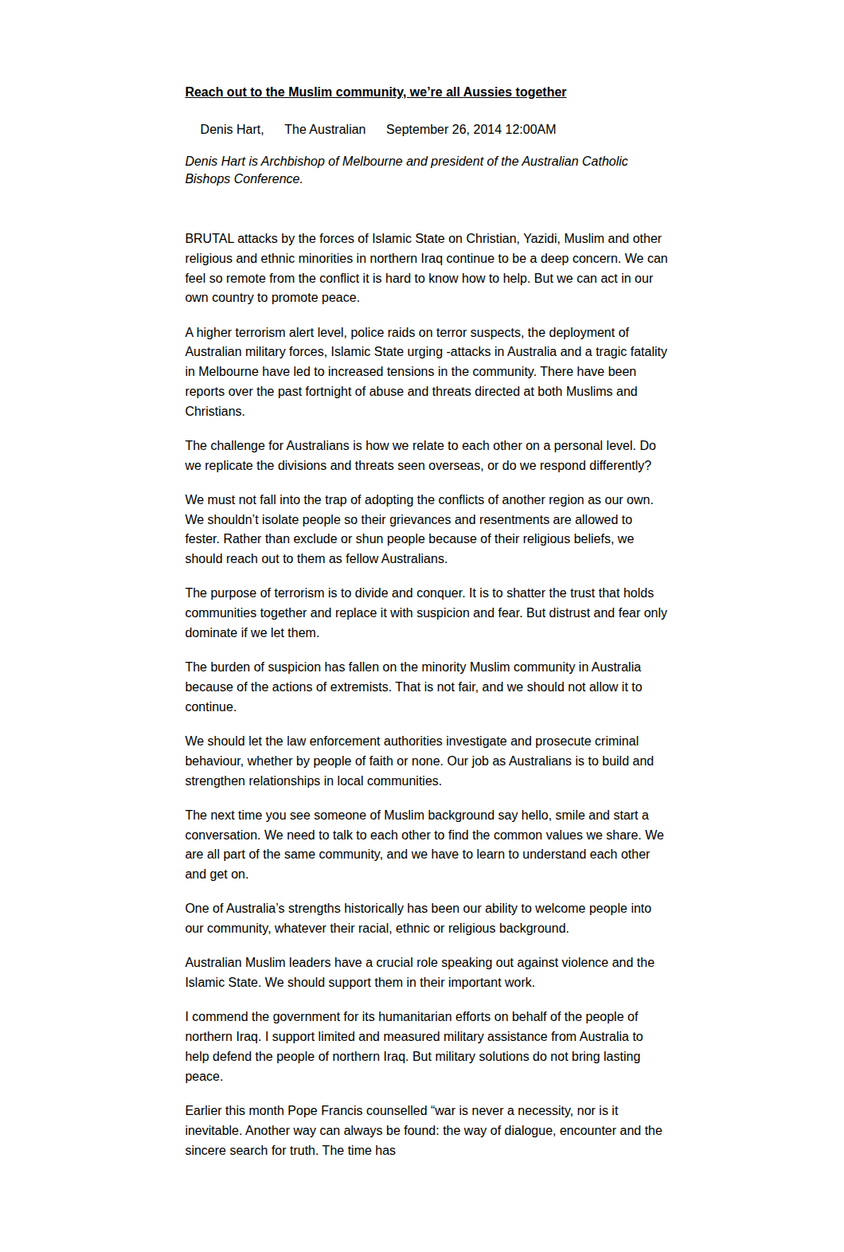Reach out to the Muslim community, we’re all Aussies together
Denis Hart, The Australian September 26, 2014 12:00AM
Denis Hart is Archbishop of Melbourne and president of the Australian Catholic Bishops Conference.
BRUTAL attacks by the forces of Islamic State on Christian, Yazidi, Muslim and other religious and ethnic minorities in northern Iraq continue to be a deep concern. We can feel so remote from the conflict it is hard to know how to help. But we can act in our own country to promote peace.
A higher terrorism alert level, police raids on terror suspects, the deployment of Australian military forces, Islamic State urging -attacks in Australia and a tragic fatality in Melbourne have led to increased tensions in the community. There have been reports over the past fortnight of abuse and threats directed at both Muslims and Christians.
The challenge for Australians is how we relate to each other on a personal level. Do we replicate the divisions and threats seen overseas, or do we respond differently?
We must not fall into the trap of adopting the conflicts of another region as our own. We shouldn’t isolate people so their grievances and resentments are allowed to fester. Rather than exclude or shun people because of their religious beliefs, we should reach out to them as fellow Australians.
The purpose of terrorism is to divide and conquer. It is to shatter the trust that holds communities together and replace it with suspicion and fear. But distrust and fear only dominate if we let them.
The burden of suspicion has fallen on the minority Muslim community in Australia because of the actions of extremists. That is not fair, and we should not allow it to continue.
We should let the law enforcement authorities investigate and prosecute criminal behaviour, whether by people of faith or none. Our job as Australians is to build and strengthen relationships in local communities.
The next time you see someone of Muslim background say hello, smile and start a conversation. We need to talk to each other to find the common values we share. We are all part of the same community, and we have to learn to understand each other and get on.
One of Australia’s strengths historically has been our ability to welcome people into our community, whatever their racial, ethnic or religious background.
Australian Muslim leaders have a crucial role speaking out against violence and the Islamic State. We should support them in their important work.
I commend the government for its humanitarian efforts on behalf of the people of northern Iraq. I support limited and measured military assistance from Australia to help defend the people of northern Iraq. But military solutions do not bring lasting peace.
Earlier this month Pope Francis counselled “war is never a necessity, nor is it inevitable. Another way can always be found: the way of dialogue, encounter and the sincere search for truth. The time has